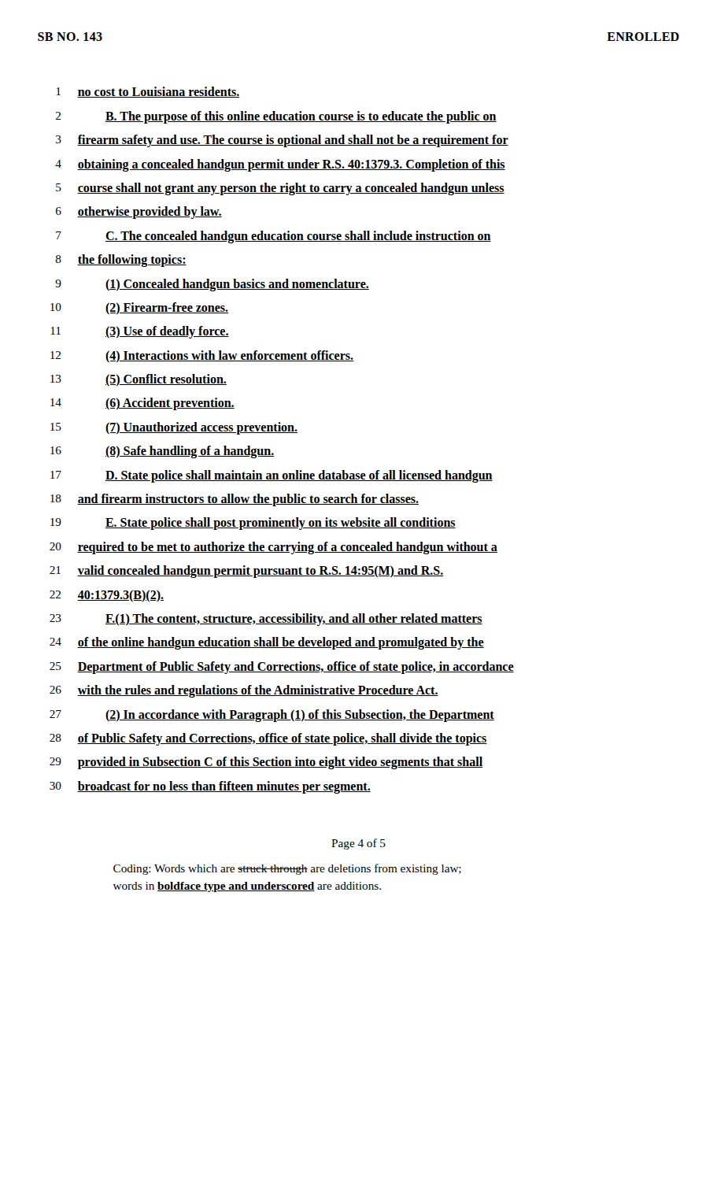SB NO. 143 ENROLLED
no cost to Louisiana residents.
B. The purpose of this online education course is to educate the public on
firearm safety and use. The course is optional and shall not be a requirement for
obtaining a concealed handgun permit under R.S. 40:1379.3. Completion of this
course shall not grant any person the right to carry a concealed handgun unless
otherwise provided by law.
C. The concealed handgun education course shall include instruction on
the following topics:
(1) Concealed handgun basics and nomenclature.
(2) Firearm-free zones.
(3) Use of deadly force.
(4) Interactions with law enforcement officers.
(5) Conflict resolution.
(6) Accident prevention.
(7) Unauthorized access prevention.
(8) Safe handling of a handgun.
D. State police shall maintain an online database of all licensed handgun
and firearm instructors to allow the public to search for classes.
E. State police shall post prominently on its website all conditions
required to be met to authorize the carrying of a concealed handgun without a
valid concealed handgun permit pursuant to R.S. 14:95(M) and R.S.
40:1379.3(B)(2).
F.(1) The content, structure, accessibility, and all other related matters
of the online handgun education shall be developed and promulgated by the
Department of Public Safety and Corrections, office of state police, in accordance
with the rules and regulations of the Administrative Procedure Act.
(2) In accordance with Paragraph (1) of this Subsection, the Department
of Public Safety and Corrections, office of state police, shall divide the topics
provided in Subsection C of this Section into eight video segments that shall
broadcast for no less than fifteen minutes per segment.
Page 4 of 5
Coding: Words which are struck through are deletions from existing law;
words in boldface type and underscored are additions.